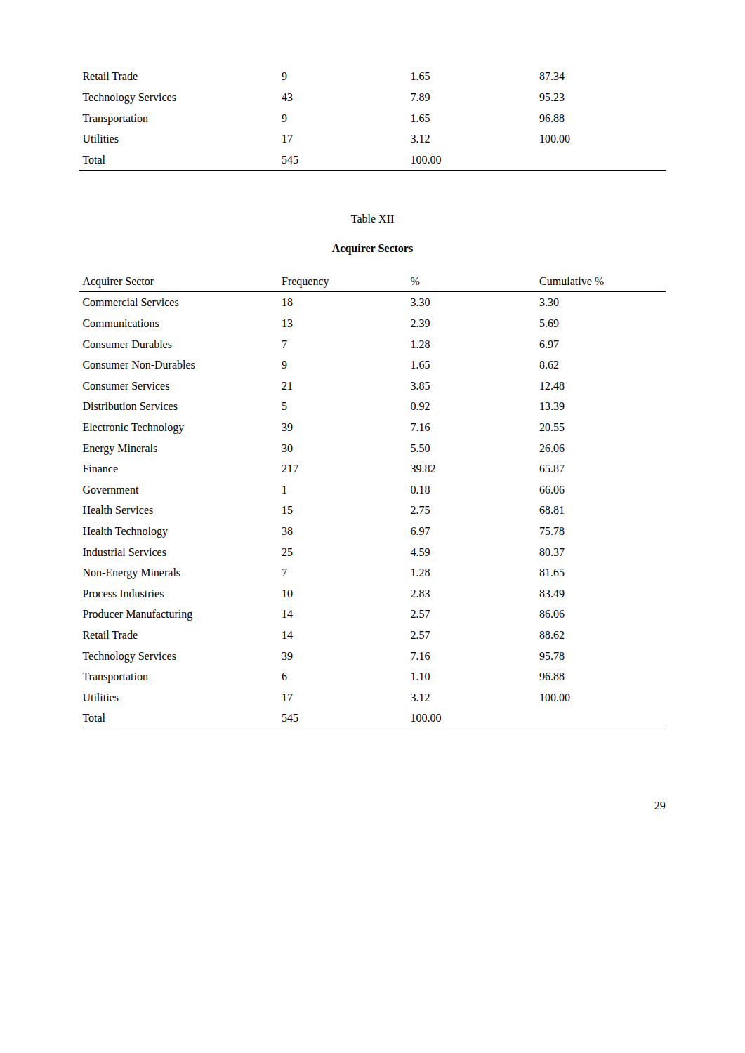| Retail Trade | 9 | 1.65 | 87.34 |
| Technology Services | 43 | 7.89 | 95.23 |
| Transportation | 9 | 1.65 | 96.88 |
| Utilities | 17 | 3.12 | 100.00 |
| Total | 545 | 100.00 | |
Table XII
Acquirer Sectors
| Acquirer Sector | Frequency | % | Cumulative % |
| --- | --- | --- | --- |
| Commercial Services | 18 | 3.30 | 3.30 |
| Communications | 13 | 2.39 | 5.69 |
| Consumer Durables | 7 | 1.28 | 6.97 |
| Consumer Non-Durables | 9 | 1.65 | 8.62 |
| Consumer Services | 21 | 3.85 | 12.48 |
| Distribution Services | 5 | 0.92 | 13.39 |
| Electronic Technology | 39 | 7.16 | 20.55 |
| Energy Minerals | 30 | 5.50 | 26.06 |
| Finance | 217 | 39.82 | 65.87 |
| Government | 1 | 0.18 | 66.06 |
| Health Services | 15 | 2.75 | 68.81 |
| Health Technology | 38 | 6.97 | 75.78 |
| Industrial Services | 25 | 4.59 | 80.37 |
| Non-Energy Minerals | 7 | 1.28 | 81.65 |
| Process Industries | 10 | 2.83 | 83.49 |
| Producer Manufacturing | 14 | 2.57 | 86.06 |
| Retail Trade | 14 | 2.57 | 88.62 |
| Technology Services | 39 | 7.16 | 95.78 |
| Transportation | 6 | 1.10 | 96.88 |
| Utilities | 17 | 3.12 | 100.00 |
| Total | 545 | 100.00 | |
29